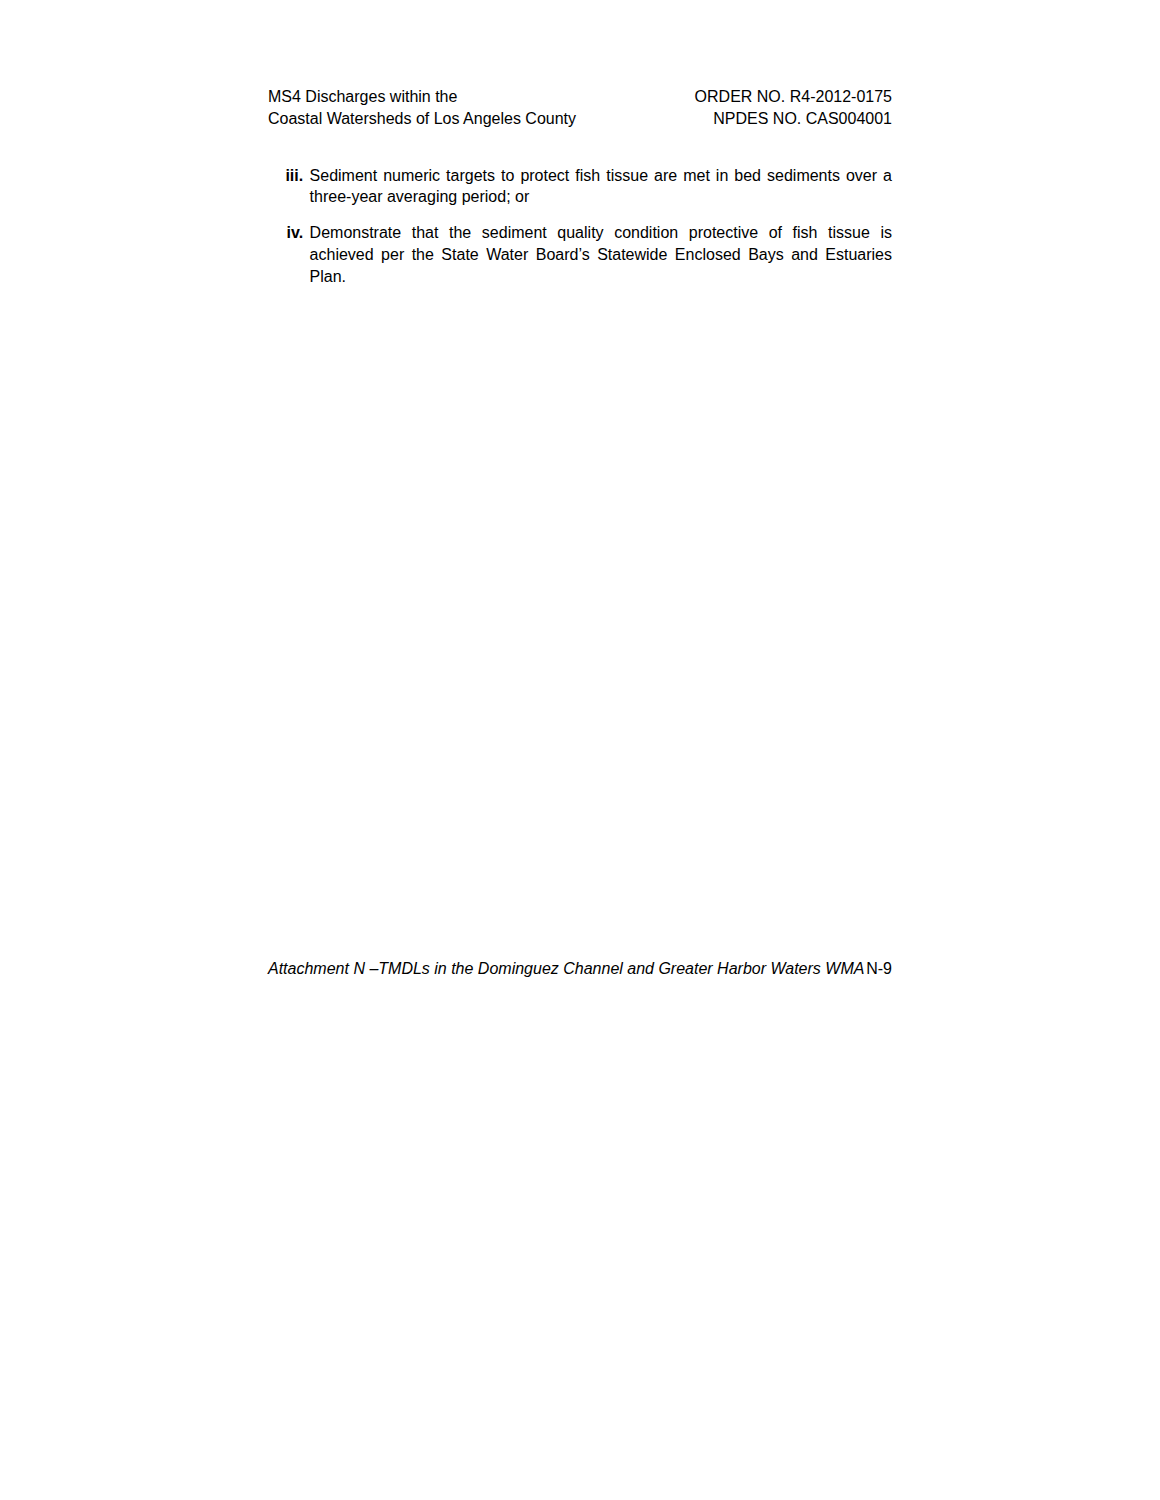MS4 Discharges within the
Coastal Watersheds of Los Angeles County
ORDER NO. R4-2012-0175
NPDES NO. CAS004001
iii. Sediment numeric targets to protect fish tissue are met in bed sediments over a three-year averaging period; or
iv. Demonstrate that the sediment quality condition protective of fish tissue is achieved per the State Water Board’s Statewide Enclosed Bays and Estuaries Plan.
Attachment N –TMDLs in the Dominguez Channel and Greater Harbor Waters WMA
N-9